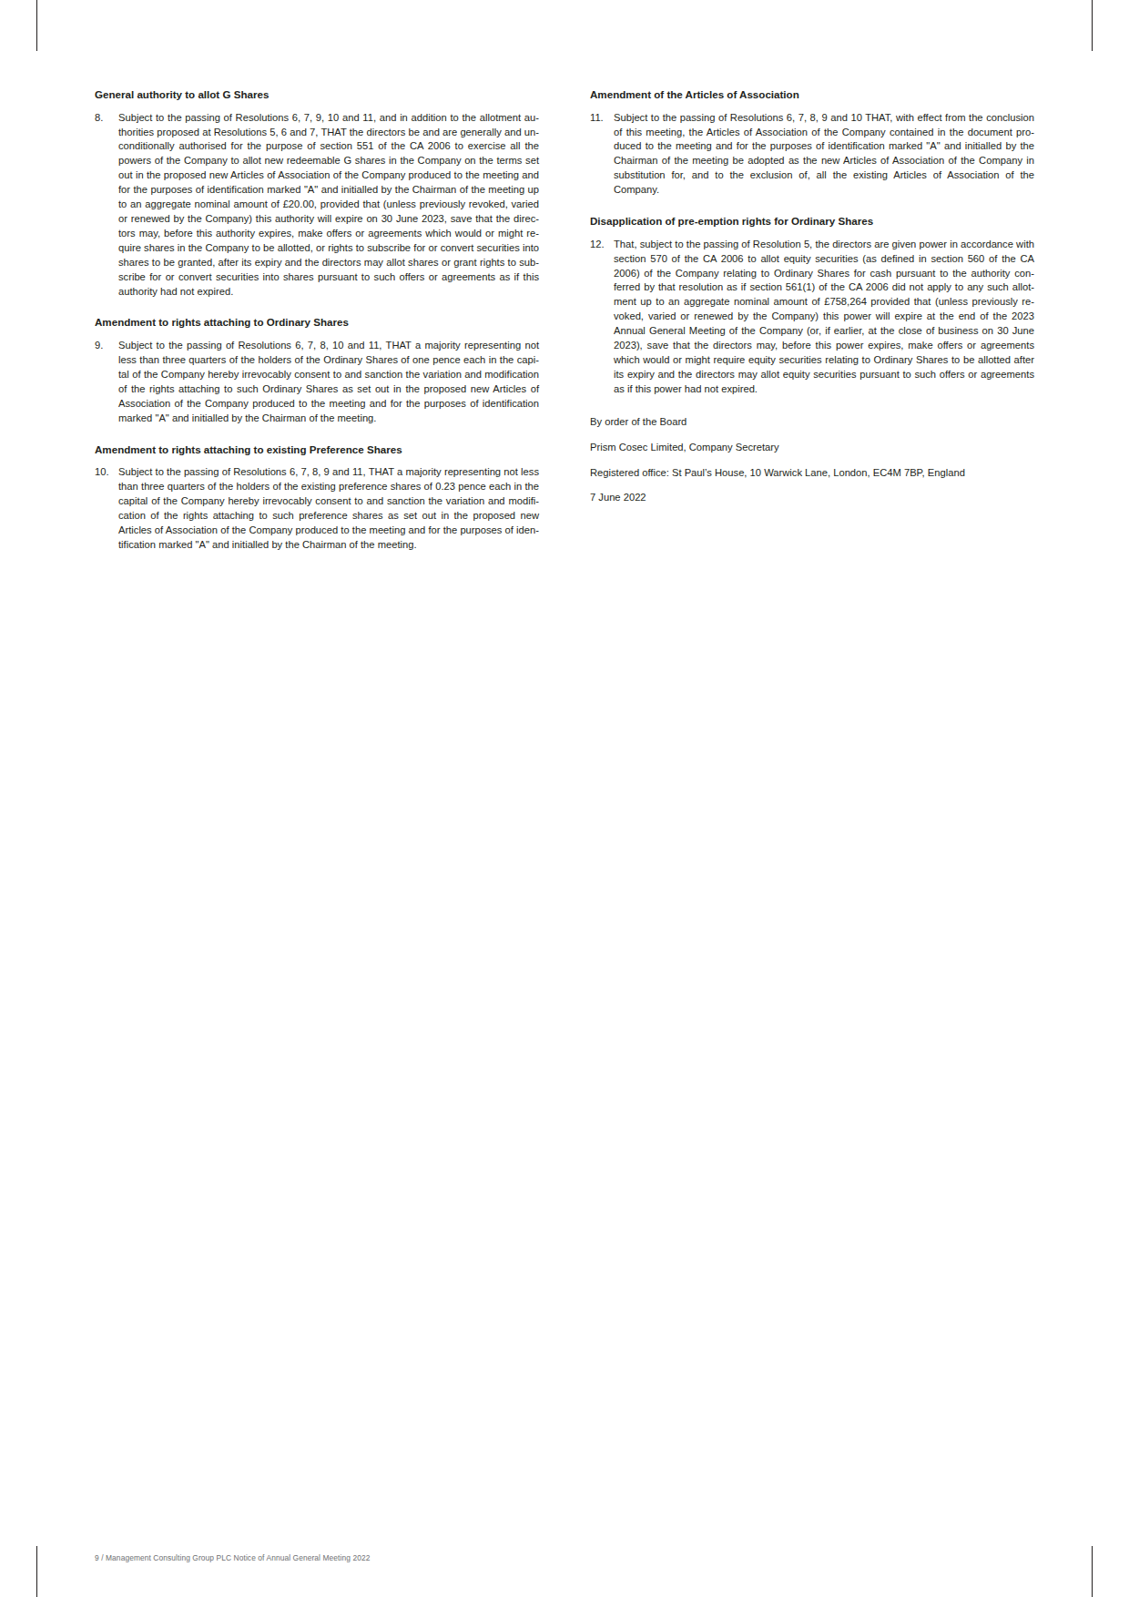General authority to allot G Shares
8. Subject to the passing of Resolutions 6, 7, 9, 10 and 11, and in addition to the allotment authorities proposed at Resolutions 5, 6 and 7, THAT the directors be and are generally and unconditionally authorised for the purpose of section 551 of the CA 2006 to exercise all the powers of the Company to allot new redeemable G shares in the Company on the terms set out in the proposed new Articles of Association of the Company produced to the meeting and for the purposes of identification marked "A" and initialled by the Chairman of the meeting up to an aggregate nominal amount of £20.00, provided that (unless previously revoked, varied or renewed by the Company) this authority will expire on 30 June 2023, save that the directors may, before this authority expires, make offers or agreements which would or might require shares in the Company to be allotted, or rights to subscribe for or convert securities into shares to be granted, after its expiry and the directors may allot shares or grant rights to subscribe for or convert securities into shares pursuant to such offers or agreements as if this authority had not expired.
Amendment to rights attaching to Ordinary Shares
9. Subject to the passing of Resolutions 6, 7, 8, 10 and 11, THAT a majority representing not less than three quarters of the holders of the Ordinary Shares of one pence each in the capital of the Company hereby irrevocably consent to and sanction the variation and modification of the rights attaching to such Ordinary Shares as set out in the proposed new Articles of Association of the Company produced to the meeting and for the purposes of identification marked "A" and initialled by the Chairman of the meeting.
Amendment to rights attaching to existing Preference Shares
10. Subject to the passing of Resolutions 6, 7, 8, 9 and 11, THAT a majority representing not less than three quarters of the holders of the existing preference shares of 0.23 pence each in the capital of the Company hereby irrevocably consent to and sanction the variation and modification of the rights attaching to such preference shares as set out in the proposed new Articles of Association of the Company produced to the meeting and for the purposes of identification marked "A" and initialled by the Chairman of the meeting.
Amendment of the Articles of Association
11. Subject to the passing of Resolutions 6, 7, 8, 9 and 10 THAT, with effect from the conclusion of this meeting, the Articles of Association of the Company contained in the document produced to the meeting and for the purposes of identification marked "A" and initialled by the Chairman of the meeting be adopted as the new Articles of Association of the Company in substitution for, and to the exclusion of, all the existing Articles of Association of the Company.
Disapplication of pre-emption rights for Ordinary Shares
12. That, subject to the passing of Resolution 5, the directors are given power in accordance with section 570 of the CA 2006 to allot equity securities (as defined in section 560 of the CA 2006) of the Company relating to Ordinary Shares for cash pursuant to the authority conferred by that resolution as if section 561(1) of the CA 2006 did not apply to any such allotment up to an aggregate nominal amount of £758,264 provided that (unless previously revoked, varied or renewed by the Company) this power will expire at the end of the 2023 Annual General Meeting of the Company (or, if earlier, at the close of business on 30 June 2023), save that the directors may, before this power expires, make offers or agreements which would or might require equity securities relating to Ordinary Shares to be allotted after its expiry and the directors may allot equity securities pursuant to such offers or agreements as if this power had not expired.
By order of the Board
Prism Cosec Limited, Company Secretary
Registered office: St Paul’s House, 10 Warwick Lane, London, EC4M 7BP, England
7 June 2022
9 / Management Consulting Group PLC Notice of Annual General Meeting 2022